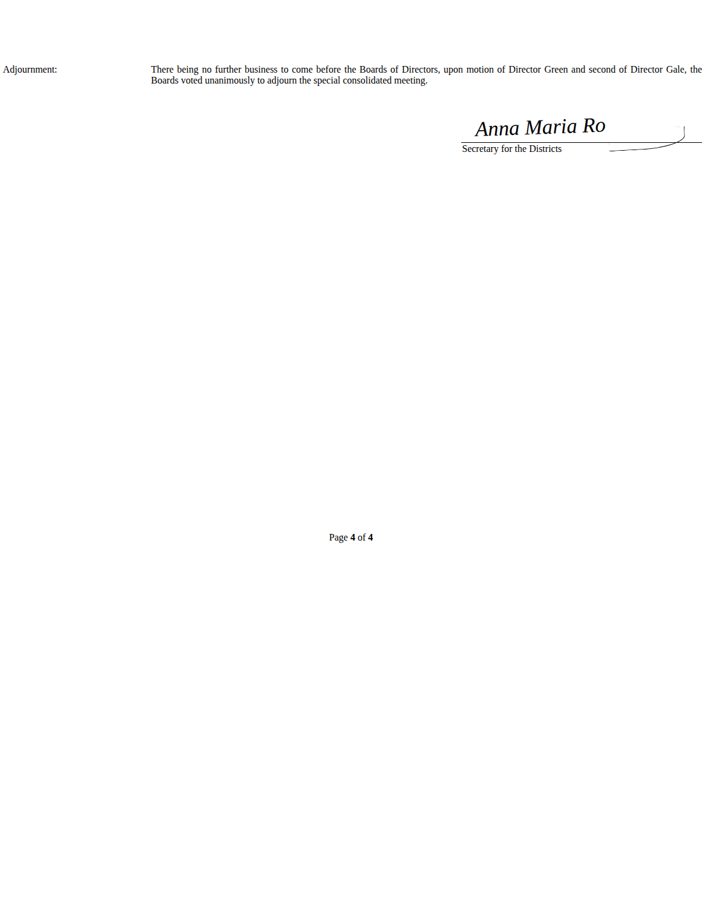Adjournment:
There being no further business to come before the Boards of Directors, upon motion of Director Green and second of Director Gale, the Boards voted unanimously to adjourn the special consolidated meeting.
Anna Maria Ro
Secretary for the Districts
Page 4 of 4